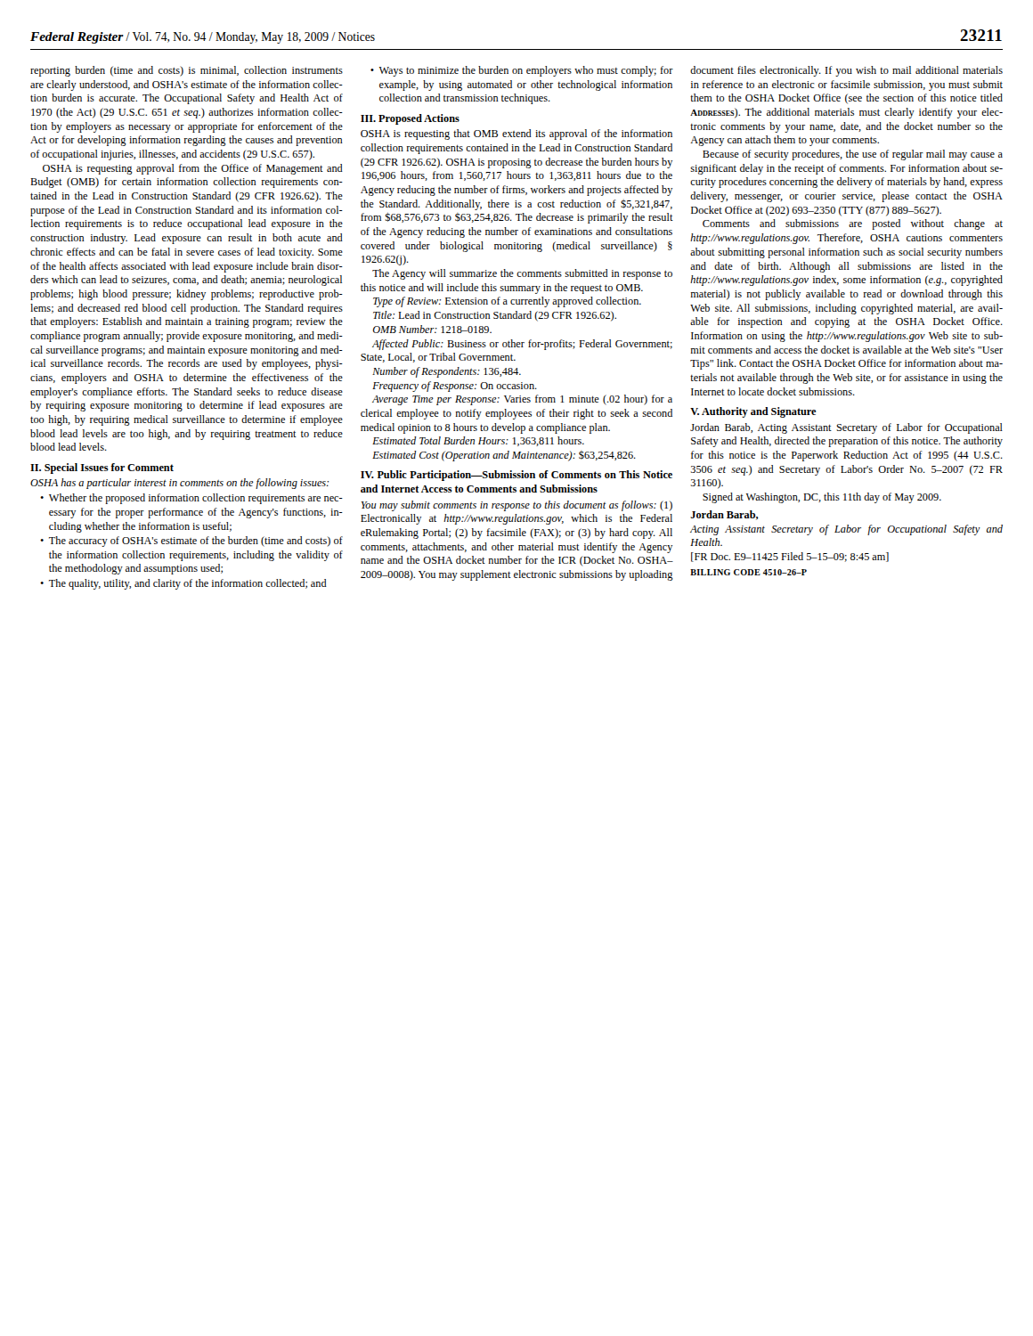Federal Register / Vol. 74, No. 94 / Monday, May 18, 2009 / Notices
23211
reporting burden (time and costs) is minimal, collection instruments are clearly understood, and OSHA's estimate of the information collection burden is accurate. The Occupational Safety and Health Act of 1970 (the Act) (29 U.S.C. 651 et seq.) authorizes information collection by employers as necessary or appropriate for enforcement of the Act or for developing information regarding the causes and prevention of occupational injuries, illnesses, and accidents (29 U.S.C. 657).
OSHA is requesting approval from the Office of Management and Budget (OMB) for certain information collection requirements contained in the Lead in Construction Standard (29 CFR 1926.62). The purpose of the Lead in Construction Standard and its information collection requirements is to reduce occupational lead exposure in the construction industry. Lead exposure can result in both acute and chronic effects and can be fatal in severe cases of lead toxicity. Some of the health affects associated with lead exposure include brain disorders which can lead to seizures, coma, and death; anemia; neurological problems; high blood pressure; kidney problems; reproductive problems; and decreased red blood cell production. The Standard requires that employers: Establish and maintain a training program; review the compliance program annually; provide exposure monitoring, and medical surveillance programs; and maintain exposure monitoring and medical surveillance records. The records are used by employees, physicians, employers and OSHA to determine the effectiveness of the employer's compliance efforts. The Standard seeks to reduce disease by requiring exposure monitoring to determine if lead exposures are too high, by requiring medical surveillance to determine if employee blood lead levels are too high, and by requiring treatment to reduce blood lead levels.
II. Special Issues for Comment
OSHA has a particular interest in comments on the following issues:
Whether the proposed information collection requirements are necessary for the proper performance of the Agency's functions, including whether the information is useful;
The accuracy of OSHA's estimate of the burden (time and costs) of the information collection requirements, including the validity of the methodology and assumptions used;
The quality, utility, and clarity of the information collected; and
Ways to minimize the burden on employers who must comply; for example, by using automated or other technological information collection and transmission techniques.
III. Proposed Actions
OSHA is requesting that OMB extend its approval of the information collection requirements contained in the Lead in Construction Standard (29 CFR 1926.62). OSHA is proposing to decrease the burden hours by 196,906 hours, from 1,560,717 hours to 1,363,811 hours due to the Agency reducing the number of firms, workers and projects affected by the Standard. Additionally, there is a cost reduction of $5,321,847, from $68,576,673 to $63,254,826. The decrease is primarily the result of the Agency reducing the number of examinations and consultations covered under biological monitoring (medical surveillance) § 1926.62(j).
The Agency will summarize the comments submitted in response to this notice and will include this summary in the request to OMB.
Type of Review: Extension of a currently approved collection.
Title: Lead in Construction Standard (29 CFR 1926.62).
OMB Number: 1218–0189.
Affected Public: Business or other for-profits; Federal Government; State, Local, or Tribal Government.
Number of Respondents: 136,484.
Frequency of Response: On occasion.
Average Time per Response: Varies from 1 minute (.02 hour) for a clerical employee to notify employees of their right to seek a second medical opinion to 8 hours to develop a compliance plan.
Estimated Total Burden Hours: 1,363,811 hours.
Estimated Cost (Operation and Maintenance): $63,254,826.
IV. Public Participation—Submission of Comments on This Notice and Internet Access to Comments and Submissions
You may submit comments in response to this document as follows: (1) Electronically at http://www.regulations.gov, which is the Federal eRulemaking Portal; (2) by facsimile (FAX); or (3) by hard copy. All comments, attachments, and other material must identify the Agency name and the OSHA docket number for the ICR (Docket No. OSHA–2009–0008). You may supplement electronic submissions by uploading document files electronically. If you wish to mail additional materials in reference to an electronic or facsimile submission, you must submit them to the OSHA Docket Office (see the section of this notice titled Addresses). The additional materials must clearly identify your electronic comments by your name, date, and the docket number so the Agency can attach them to your comments.
Because of security procedures, the use of regular mail may cause a significant delay in the receipt of comments. For information about security procedures concerning the delivery of materials by hand, express delivery, messenger, or courier service, please contact the OSHA Docket Office at (202) 693–2350 (TTY (877) 889–5627).
Comments and submissions are posted without change at http://www.regulations.gov. Therefore, OSHA cautions commenters about submitting personal information such as social security numbers and date of birth. Although all submissions are listed in the http://www.regulations.gov index, some information (e.g., copyrighted material) is not publicly available to read or download through this Web site. All submissions, including copyrighted material, are available for inspection and copying at the OSHA Docket Office. Information on using the http://www.regulations.gov Web site to submit comments and access the docket is available at the Web site's "User Tips" link. Contact the OSHA Docket Office for information about materials not available through the Web site, or for assistance in using the Internet to locate docket submissions.
V. Authority and Signature
Jordan Barab, Acting Assistant Secretary of Labor for Occupational Safety and Health, directed the preparation of this notice. The authority for this notice is the Paperwork Reduction Act of 1995 (44 U.S.C. 3506 et seq.) and Secretary of Labor's Order No. 5–2007 (72 FR 31160).
Signed at Washington, DC, this 11th day of May 2009.
Jordan Barab,
Acting Assistant Secretary of Labor for Occupational Safety and Health.
[FR Doc. E9–11425 Filed 5–15–09; 8:45 am]
BILLING CODE 4510–26–P